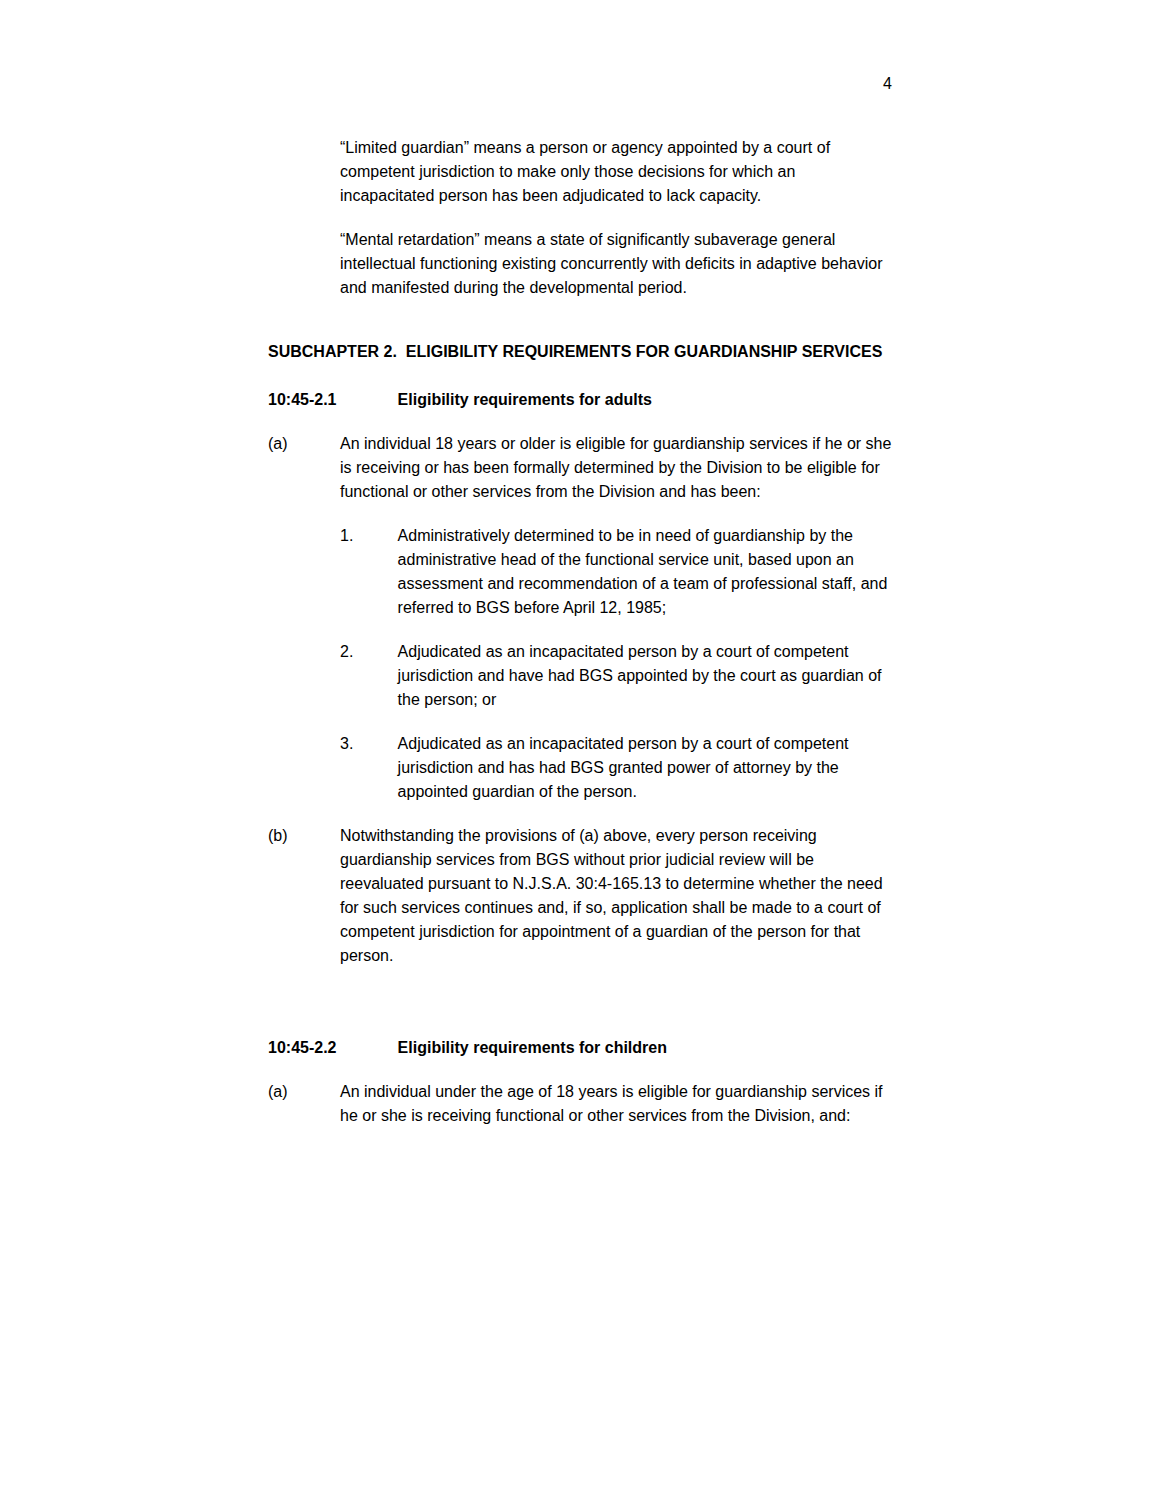4
“Limited guardian” means a person or agency appointed by a court of competent jurisdiction to make only those decisions for which an incapacitated person has been adjudicated to lack capacity.
“Mental retardation” means a state of significantly subaverage general intellectual functioning existing concurrently with deficits in adaptive behavior and manifested during the developmental period.
Subchapter 2. Eligibility Requirements for Guardianship Services
10:45-2.1 Eligibility requirements for adults
(a)
An individual 18 years or older is eligible for guardianship services if he or she is receiving or has been formally determined by the Division to be eligible for functional or other services from the Division and has been:
1.
Administratively determined to be in need of guardianship by the administrative head of the functional service unit, based upon an assessment and recommendation of a team of professional staff, and referred to BGS before April 12, 1985;
2.
Adjudicated as an incapacitated person by a court of competent jurisdiction and have had BGS appointed by the court as guardian of the person; or
3.
Adjudicated as an incapacitated person by a court of competent jurisdiction and has had BGS granted power of attorney by the appointed guardian of the person.
(b)
Notwithstanding the provisions of (a) above, every person receiving guardianship services from BGS without prior judicial review will be reevaluated pursuant to N.J.S.A. 30:4-165.13 to determine whether the need for such services continues and, if so, application shall be made to a court of competent jurisdiction for appointment of a guardian of the person for that person.
10:45-2.2 Eligibility requirements for children
(a)
An individual under the age of 18 years is eligible for guardianship services if he or she is receiving functional or other services from the Division, and: